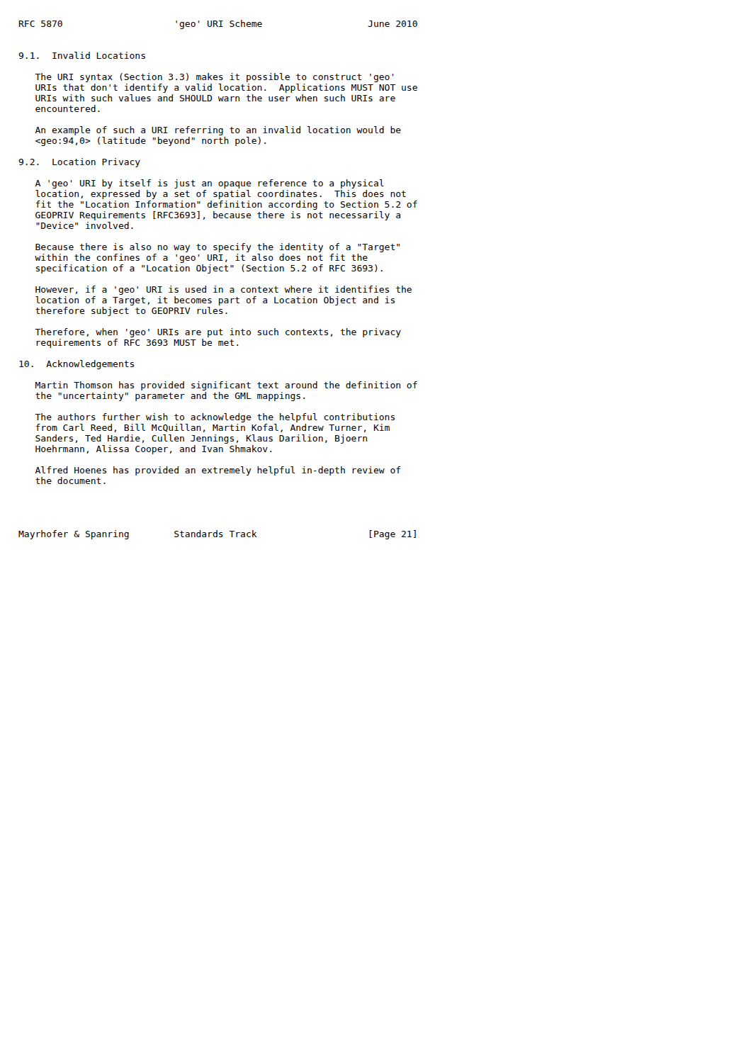RFC 5870 'geo' URI Scheme June 2010 9.1. Invalid Locations The URI syntax (Section 3.3) makes it possible to construct 'geo' URIs that don't identify a valid location. Applications MUST NOT use URIs with such values and SHOULD warn the user when such URIs are encountered. An example of such a URI referring to an invalid location would be <geo:94,0> (latitude "beyond" north pole). 9.2. Location Privacy A 'geo' URI by itself is just an opaque reference to a physical location, expressed by a set of spatial coordinates. This does not fit the "Location Information" definition according to Section 5.2 of GEOPRIV Requirements [RFC3693], because there is not necessarily a "Device" involved. Because there is also no way to specify the identity of a "Target" within the confines of a 'geo' URI, it also does not fit the specification of a "Location Object" (Section 5.2 of RFC 3693). However, if a 'geo' URI is used in a context where it identifies the location of a Target, it becomes part of a Location Object and is therefore subject to GEOPRIV rules. Therefore, when 'geo' URIs are put into such contexts, the privacy requirements of RFC 3693 MUST be met. 10. Acknowledgements Martin Thomson has provided significant text around the definition of the "uncertainty" parameter and the GML mappings. The authors further wish to acknowledge the helpful contributions from Carl Reed, Bill McQuillan, Martin Kofal, Andrew Turner, Kim Sanders, Ted Hardie, Cullen Jennings, Klaus Darilion, Bjoern Hoehrmann, Alissa Cooper, and Ivan Shmakov. Alfred Hoenes has provided an extremely helpful in-depth review of the document. Mayrhofer & Spanring Standards Track [Page 21]